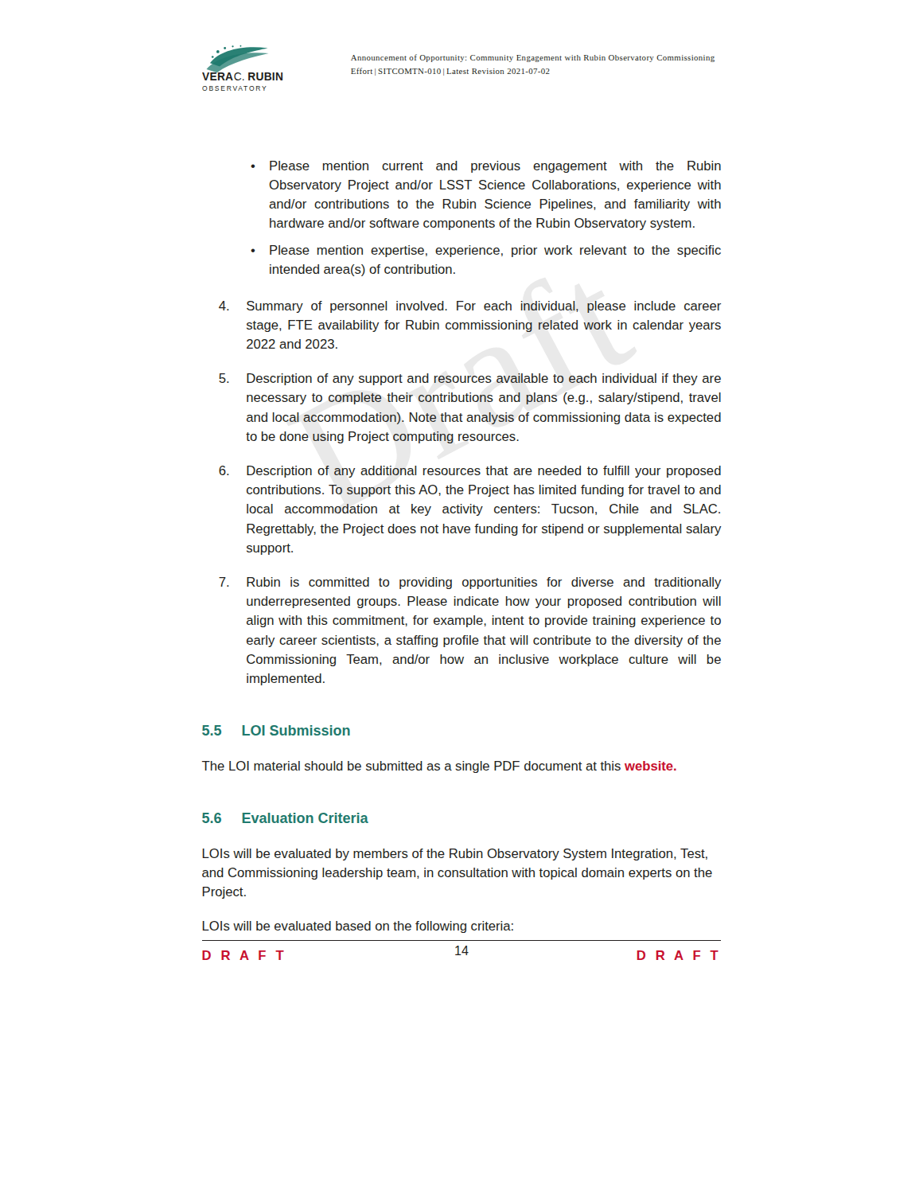VERA C. RUBIN OBSERVATORY
Announcement of Opportunity: Community Engagement with Rubin Observatory Commissioning Effort|SITCOMTN-010|Latest Revision 2021-07-02
Draft
Please mention current and previous engagement with the Rubin Observatory Project and/or LSST Science Collaborations, experience with and/or contributions to the Rubin Science Pipelines, and familiarity with hardware and/or software components of the Rubin Observatory system.
Please mention expertise, experience, prior work relevant to the specific intended area(s) of contribution.
Summary of personnel involved. For each individual, please include career stage, FTE availability for Rubin commissioning related work in calendar years 2022 and 2023.
Description of any support and resources available to each individual if they are necessary to complete their contributions and plans (e.g., salary/stipend, travel and local accommodation). Note that analysis of commissioning data is expected to be done using Project computing resources.
Description of any additional resources that are needed to fulfill your proposed contributions. To support this AO, the Project has limited funding for travel to and local accommodation at key activity centers: Tucson, Chile and SLAC. Regrettably, the Project does not have funding for stipend or supplemental salary support.
Rubin is committed to providing opportunities for diverse and traditionally underrepresented groups. Please indicate how your proposed contribution will align with this commitment, for example, intent to provide training experience to early career scientists, a staffing profile that will contribute to the diversity of the Commissioning Team, and/or how an inclusive workplace culture will be implemented.
5.5 LOI Submission
The LOI material should be submitted as a single PDF document at this website.
5.6 Evaluation Criteria
LOIs will be evaluated by members of the Rubin Observatory System Integration, Test, and Commissioning leadership team, in consultation with topical domain experts on the Project.
LOIs will be evaluated based on the following criteria:
D R A F T 14 D R A F T